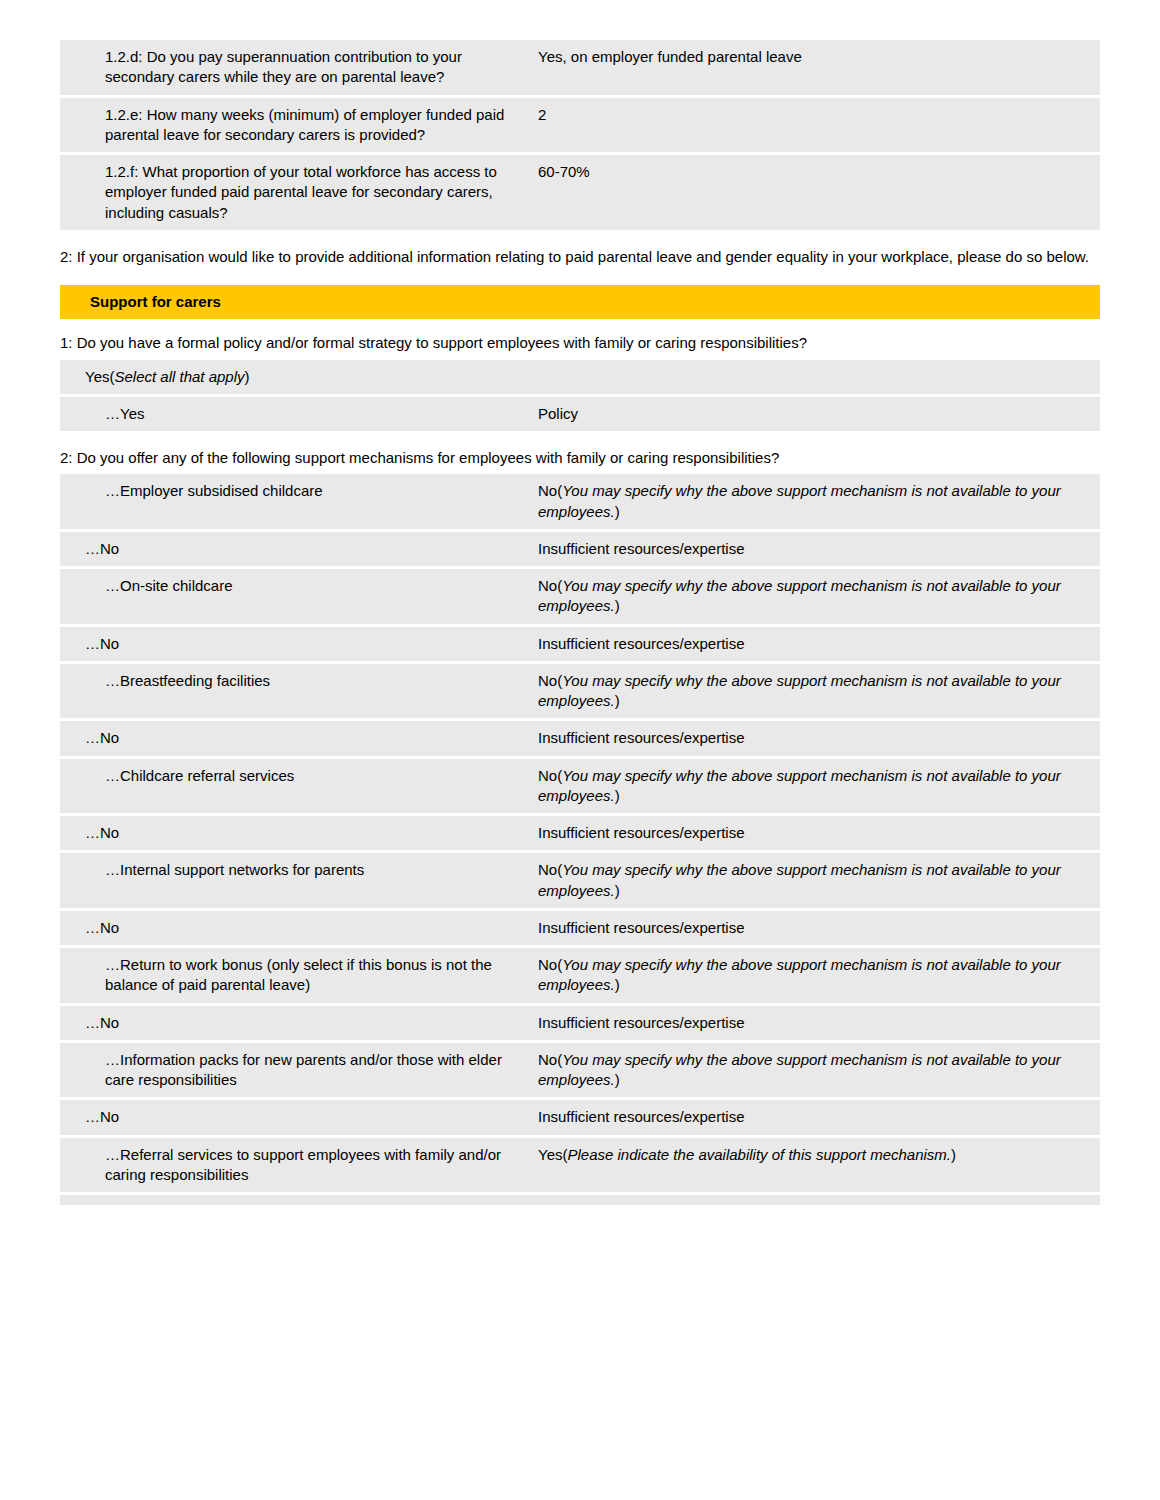| 1.2.d: Do you pay superannuation contribution to your secondary carers while they are on parental leave? | Yes, on employer funded parental leave |
| 1.2.e: How many weeks (minimum) of employer funded paid parental leave for secondary carers is provided? | 2 |
| 1.2.f: What proportion of your total workforce has access to employer funded paid parental leave for secondary carers, including casuals? | 60-70% |
2: If your organisation would like to provide additional information relating to paid parental leave and gender equality in your workplace, please do so below.
Support for carers
1: Do you have a formal policy and/or formal strategy to support employees with family or caring responsibilities?
| Yes( Select all that apply ) | |
| …Yes | Policy |
2: Do you offer any of the following support mechanisms for employees with family or caring responsibilities?
| …Employer subsidised childcare | No( You may specify why the above support mechanism is not available to your employees. ) |
| …No | Insufficient resources/expertise |
| …On-site childcare | No( You may specify why the above support mechanism is not available to your employees. ) |
| …No | Insufficient resources/expertise |
| …Breastfeeding facilities | No( You may specify why the above support mechanism is not available to your employees. ) |
| …No | Insufficient resources/expertise |
| …Childcare referral services | No( You may specify why the above support mechanism is not available to your employees. ) |
| …No | Insufficient resources/expertise |
| …Internal support networks for parents | No( You may specify why the above support mechanism is not available to your employees. ) |
| …No | Insufficient resources/expertise |
| …Return to work bonus (only select if this bonus is not the balance of paid parental leave) | No( You may specify why the above support mechanism is not available to your employees. ) |
| …No | Insufficient resources/expertise |
| …Information packs for new parents and/or those with elder care responsibilities | No( You may specify why the above support mechanism is not available to your employees. ) |
| …No | Insufficient resources/expertise |
| …Referral services to support employees with family and/or caring responsibilities | Yes( Please indicate the availability of this support mechanism. ) |